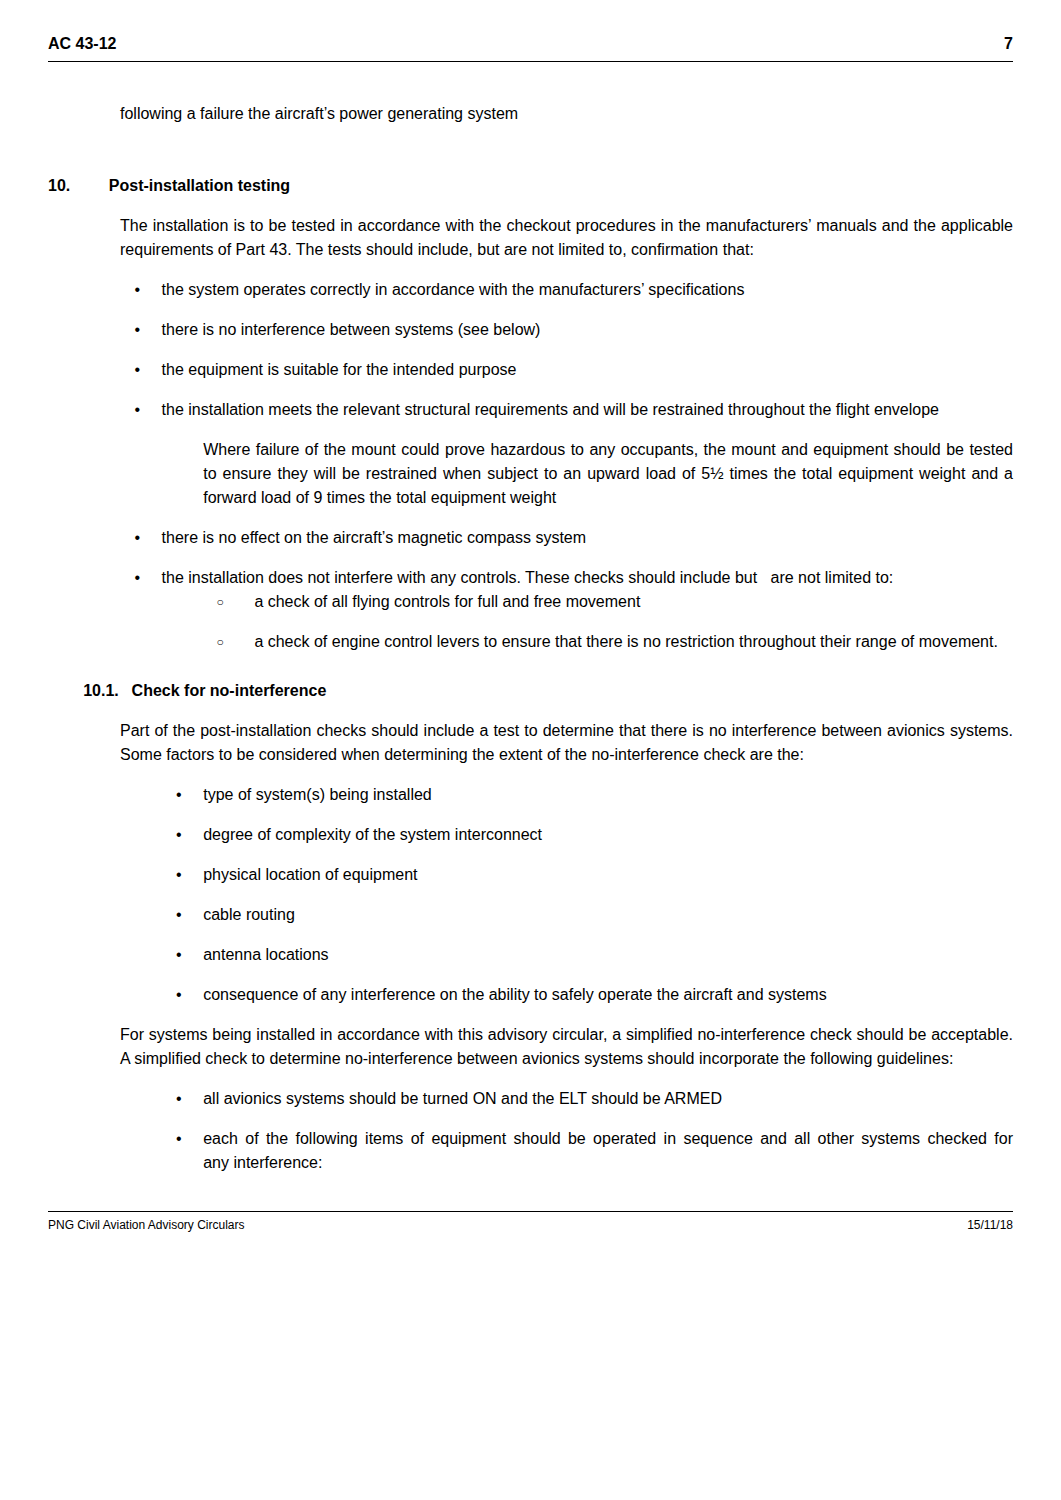AC 43-12 7
following a failure the aircraft’s power generating system
10. Post-installation testing
The installation is to be tested in accordance with the checkout procedures in the manufacturers’ manuals and the applicable requirements of Part 43. The tests should include, but are not limited to, confirmation that:
the system operates correctly in accordance with the manufacturers’ specifications
there is no interference between systems (see below)
the equipment is suitable for the intended purpose
the installation meets the relevant structural requirements and will be restrained throughout the flight envelope
Where failure of the mount could prove hazardous to any occupants, the mount and equipment should be tested to ensure they will be restrained when subject to an upward load of 5½ times the total equipment weight and a forward load of 9 times the total equipment weight
there is no effect on the aircraft’s magnetic compass system
the installation does not interfere with any controls. These checks should include but are not limited to:
a check of all flying controls for full and free movement
a check of engine control levers to ensure that there is no restriction throughout their range of movement.
10.1. Check for no-interference
Part of the post-installation checks should include a test to determine that there is no interference between avionics systems. Some factors to be considered when determining the extent of the no-interference check are the:
type of system(s) being installed
degree of complexity of the system interconnect
physical location of equipment
cable routing
antenna locations
consequence of any interference on the ability to safely operate the aircraft and systems
For systems being installed in accordance with this advisory circular, a simplified no-interference check should be acceptable. A simplified check to determine no-interference between avionics systems should incorporate the following guidelines:
all avionics systems should be turned ON and the ELT should be ARMED
each of the following items of equipment should be operated in sequence and all other systems checked for any interference:
PNG Civil Aviation Advisory Circulars 15/11/18